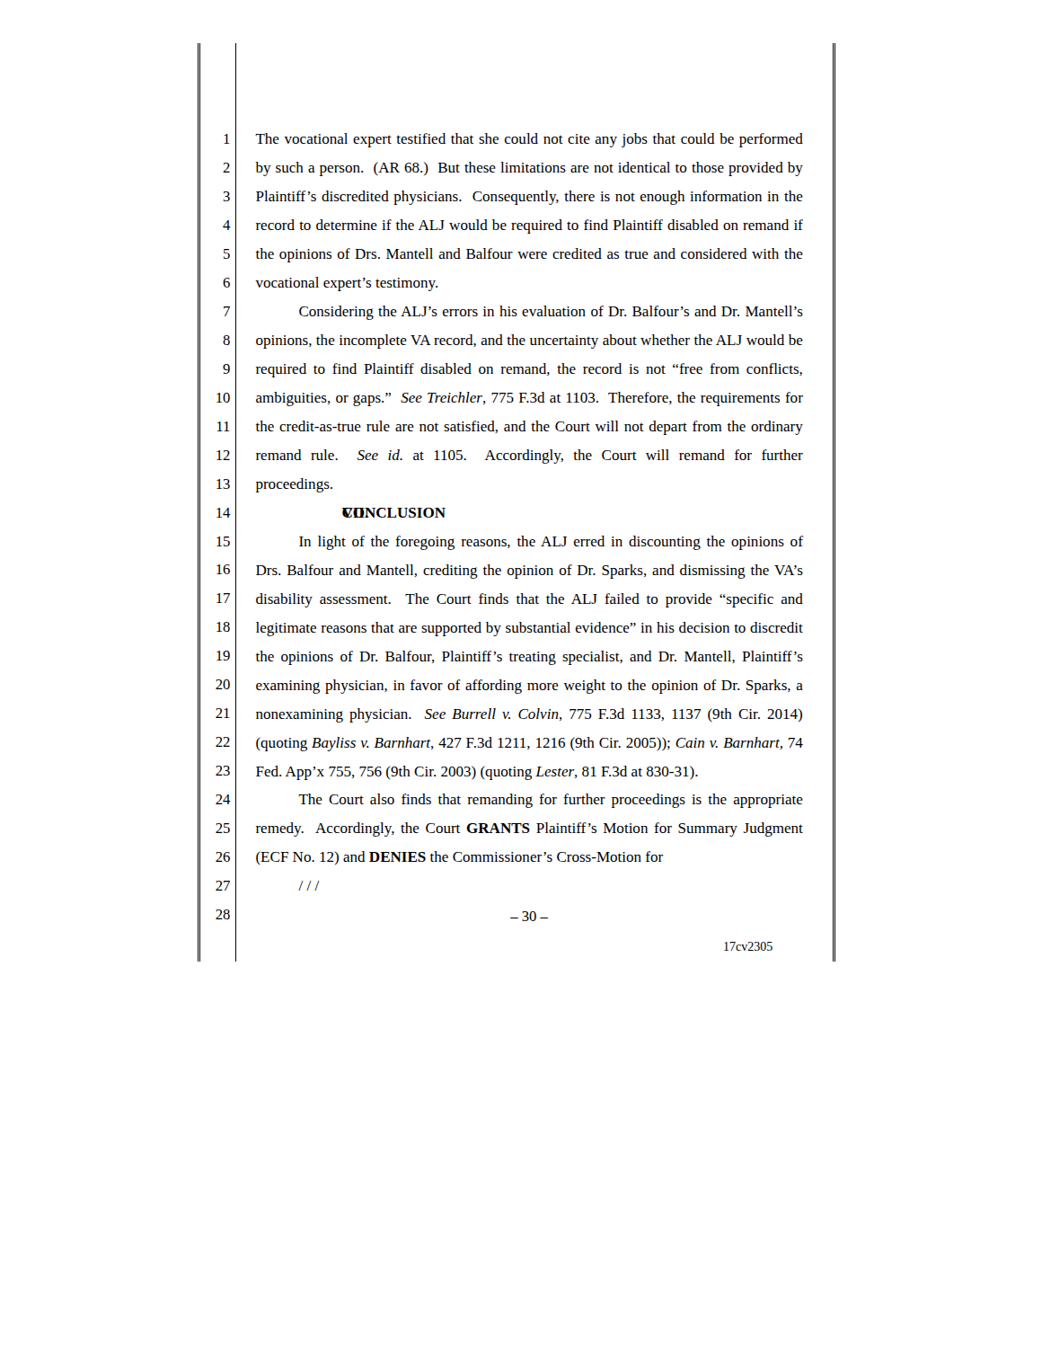1
2
3
4
5
6
7
8
9
10
11
12
13
14
15
16
17
18
19
20
21
22
23
24
25
26
27
28
The vocational expert testified that she could not cite any jobs that could be performed by such a person. (AR 68.) But these limitations are not identical to those provided by Plaintiff’s discredited physicians. Consequently, there is not enough information in the record to determine if the ALJ would be required to find Plaintiff disabled on remand if the opinions of Drs. Mantell and Balfour were credited as true and considered with the vocational expert’s testimony.
Considering the ALJ’s errors in his evaluation of Dr. Balfour’s and Dr. Mantell’s opinions, the incomplete VA record, and the uncertainty about whether the ALJ would be required to find Plaintiff disabled on remand, the record is not “free from conflicts, ambiguities, or gaps.” See Treichler, 775 F.3d at 1103. Therefore, the requirements for the credit-as-true rule are not satisfied, and the Court will not depart from the ordinary remand rule. See id. at 1105. Accordingly, the Court will remand for further proceedings.
VII. CONCLUSION
In light of the foregoing reasons, the ALJ erred in discounting the opinions of Drs. Balfour and Mantell, crediting the opinion of Dr. Sparks, and dismissing the VA’s disability assessment. The Court finds that the ALJ failed to provide “specific and legitimate reasons that are supported by substantial evidence” in his decision to discredit the opinions of Dr. Balfour, Plaintiff’s treating specialist, and Dr. Mantell, Plaintiff’s examining physician, in favor of affording more weight to the opinion of Dr. Sparks, a nonexamining physician. See Burrell v. Colvin, 775 F.3d 1133, 1137 (9th Cir. 2014) (quoting Bayliss v. Barnhart, 427 F.3d 1211, 1216 (9th Cir. 2005)); Cain v. Barnhart, 74 Fed. App’x 755, 756 (9th Cir. 2003) (quoting Lester, 81 F.3d at 830-31).
The Court also finds that remanding for further proceedings is the appropriate remedy. Accordingly, the Court GRANTS Plaintiff’s Motion for Summary Judgment (ECF No. 12) and DENIES the Commissioner’s Cross-Motion for
/ / /
– 30 –
17cv2305